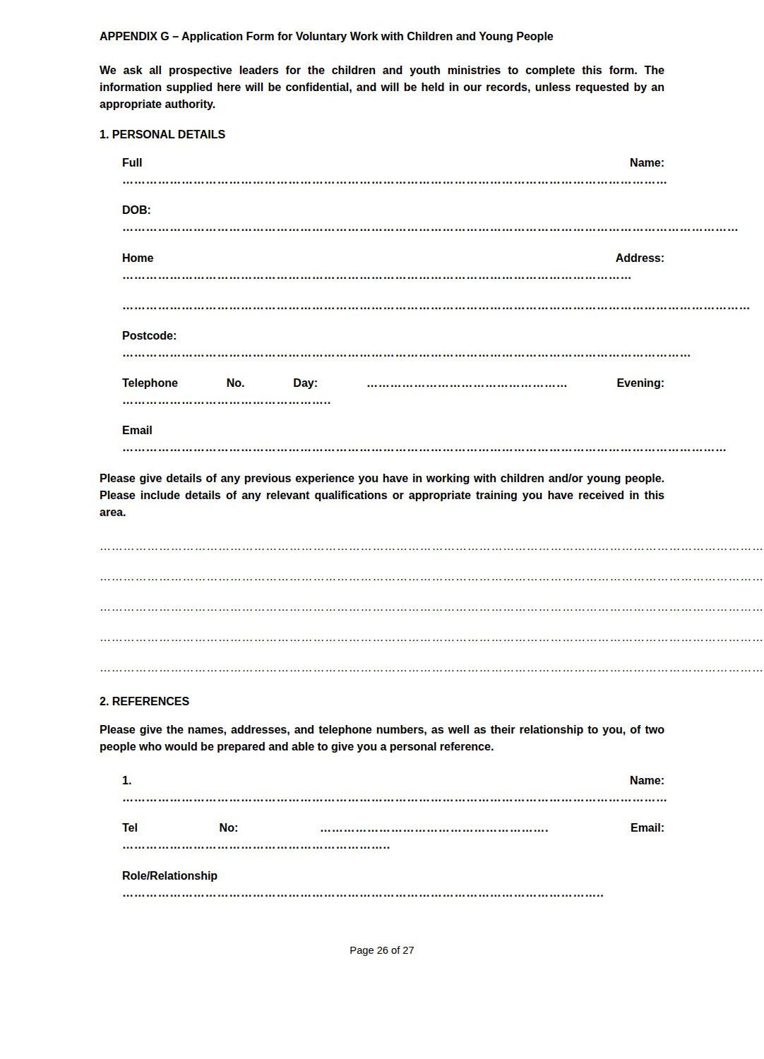APPENDIX G – Application Form for Voluntary Work with Children and Young People
We ask all prospective leaders for the children and youth ministries to complete this form. The information supplied here will be confidential, and will be held in our records, unless requested by an appropriate authority.
PERSONAL DETAILS
Full Name: …………………………………………………………………………………………………………………………
DOB: …………………………………………………………………………………………………………………………………………
Home Address: …………………………………………………………………………………………………………………
……………………………………………………………………………………………………………………………………………
Postcode: ………………………………………………………………………………………………………………………………
Telephone No. Day: …………………………………………… Evening: ……………………………………………..
Email ………………………………………………………………………………………………………………………………………
Please give details of any previous experience you have in working with children and/or young people. Please include details of any relevant qualifications or appropriate training you have received in this area.
……………………………………………………………………………………………………………………………………………………
……………………………………………………………………………………………………………………………………………………
……………………………………………………………………………………………………………………………………………………
……………………………………………………………………………………………………………………………………………………..
……………………………………………………………………………………………………………………………………………………..
REFERENCES
Please give the names, addresses, and telephone numbers, as well as their relationship to you, of two people who would be prepared and able to give you a personal reference.
1. Name: …………………………………………………………………………………………………………………………
Tel No: …………………………………………………. Email: …………………………………………………………..
Role/Relationship …………………………………………………………………………………………………………..
Page 26 of 27